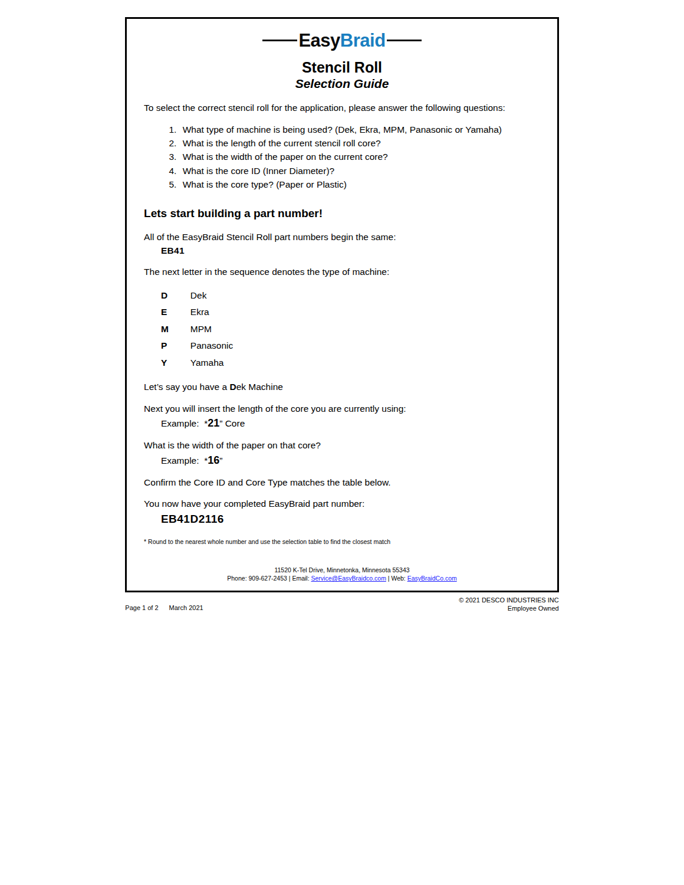Easy Braid
Stencil Roll
Selection Guide
To select the correct stencil roll for the application, please answer the following questions:
What type of machine is being used? (Dek, Ekra, MPM, Panasonic or Yamaha)
What is the length of the current stencil roll core?
What is the width of the paper on the current core?
What is the core ID (Inner Diameter)?
What is the core type? (Paper or Plastic)
Lets start building a part number!
All of the EasyBraid Stencil Roll part numbers begin the same:
EB41
The next letter in the sequence denotes the type of machine:
| D | Dek |
| E | Ekra |
| M | MPM |
| P | Panasonic |
| Y | Yamaha |
Let’s say you have a Dek Machine
Next you will insert the length of the core you are currently using:
Example: *21” Core
What is the width of the paper on that core?
Example: *16”
Confirm the Core ID and Core Type matches the table below.
You now have your completed EasyBraid part number:
EB41D2116
* Round to the nearest whole number and use the selection table to find the closest match
11520 K-Tel Drive, Minnetonka, Minnesota 55343
Phone: 909-627-2453 | Email: Service@EasyBraidco.com | Web: EasyBraidCo.com
Page 1 of 2 March 2021
© 2021 DESCO INDUSTRIES INC
Employee Owned